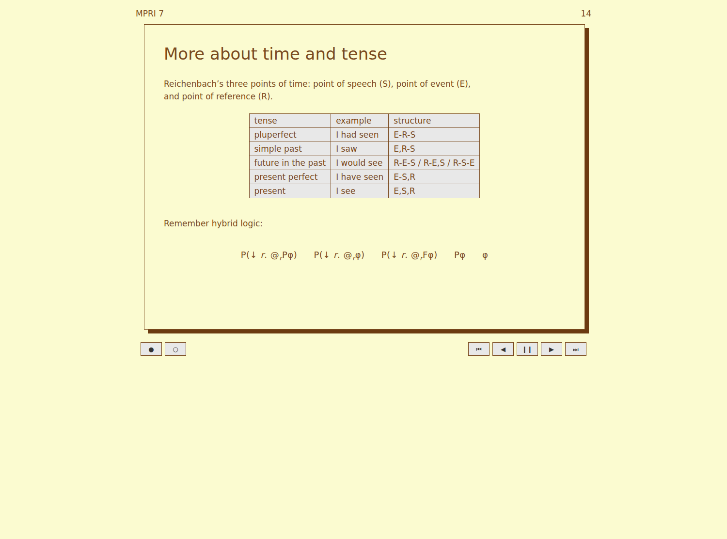MPRI 7 14
More about time and tense
Reichenbach’s three points of time: point of speech (S), point of event (E),
and point of reference (R).
| tense | example | structure |
| pluperfect | I had seen | E-R-S |
| simple past | I saw | E,R-S |
| future in the past | I would see | R-E-S / R-E,S / R-S-E |
| present perfect | I have seen | E-S,R |
| present | I see | E,S,R |
Remember hybrid logic:
P(↓ r. @rPφ) P(↓ r. @rφ) P(↓ r. @rFφ) Pφ φ
●○
⏮◀❙❙▶⏭